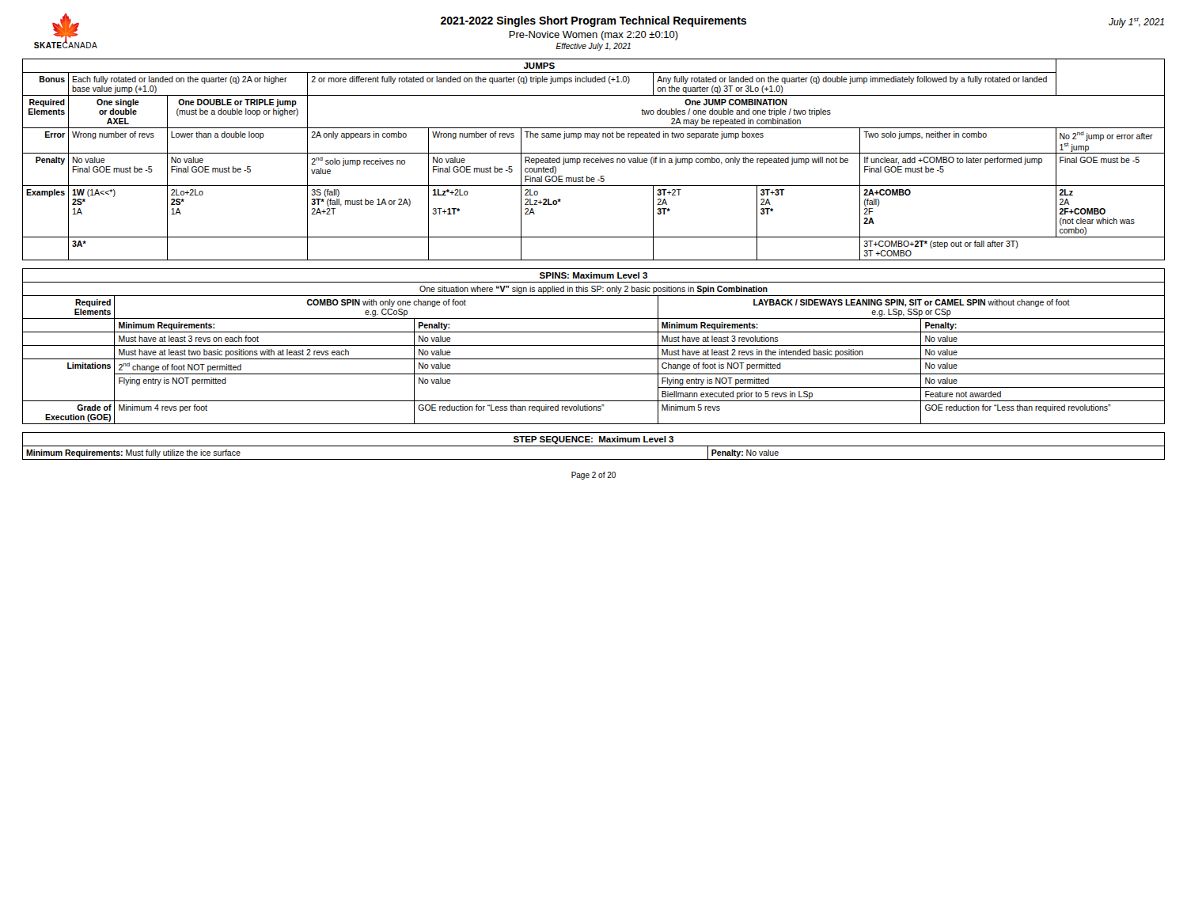🍁
SKATECANADA
July 1st, 2021
2021-2022 Singles Short Program Technical Requirements
Pre-Novice Women (max 2:20 ±0:10)
Effective July 1, 2021
| JUMPS |
| Bonus | Each fully rotated or landed on the quarter (q) 2A or higher base value jump (+1.0) | 2 or more different fully rotated or landed on the quarter (q) triple jumps included (+1.0) | Any fully rotated or landed on the quarter (q) double jump immediately followed by a fully rotated or landed on the quarter (q) 3T or 3Lo (+1.0) |
| Required Elements | One single or double AXEL | One DOUBLE or TRIPLE jump (must be a double loop or higher) | One JUMP COMBINATION two doubles / one double and one triple / two triples 2A may be repeated in combination |
| Error | Wrong number of revs | Lower than a double loop | 2A only appears in combo | Wrong number of revs | The same jump may not be repeated in two separate jump boxes | Two solo jumps, neither in combo | No 2 nd jump or error after 1 st jump |
| Penalty | No value Final GOE must be -5 | No value Final GOE must be -5 | 2 nd solo jump receives no value | No value Final GOE must be -5 | Repeated jump receives no value (if in a jump combo, only the repeated jump will not be counted) Final GOE must be -5 | If unclear, add +COMBO to later performed jump Final GOE must be -5 | Final GOE must be -5 |
| Examples | 1W (1A<<*) 2S* 1A | 2Lo+2Lo 2S* 1A | 3S (fall) 3T* (fall, must be 1A or 2A) 2A+2T | 1Lz* +2Lo 3T+ 1T* | 2Lo 2Lz+ 2Lo* 2A | 3T +2T 2A 3T* | 3T + 3T 2A 3T* | 2A+COMBO (fall) 2F 2A | 2Lz 2A 2F+COMBO (not clear which was combo) |
| | 3A* | | | | | | | 3T+COMBO+ 2T* (step out or fall after 3T) 3T +COMBO |
| SPINS: Maximum Level 3 |
| One situation where “V” sign is applied in this SP: only 2 basic positions in Spin Combination |
| Required Elements | COMBO SPIN with only one change of foot e.g. CCoSp | LAYBACK / SIDEWAYS LEANING SPIN, SIT or CAMEL SPIN without change of foot e.g. LSp, SSp or CSp |
| | Minimum Requirements: | Penalty: | Minimum Requirements: | Penalty: |
| | Must have at least 3 revs on each foot | No value | Must have at least 3 revolutions | No value |
| | Must have at least two basic positions with at least 2 revs each | No value | Must have at least 2 revs in the intended basic position | No value |
| Limitations | 2 nd change of foot NOT permitted | No value | Change of foot is NOT permitted | No value |
| Flying entry is NOT permitted | No value | Flying entry is NOT permitted | No value |
| Biellmann executed prior to 5 revs in LSp | Feature not awarded |
| Grade of Execution (GOE) | Minimum 4 revs per foot | GOE reduction for “Less than required revolutions” | Minimum 5 revs | GOE reduction for “Less than required revolutions” |
| STEP SEQUENCE: Maximum Level 3 |
| Minimum Requirements: Must fully utilize the ice surface | Penalty: No value |
Page 2 of 20